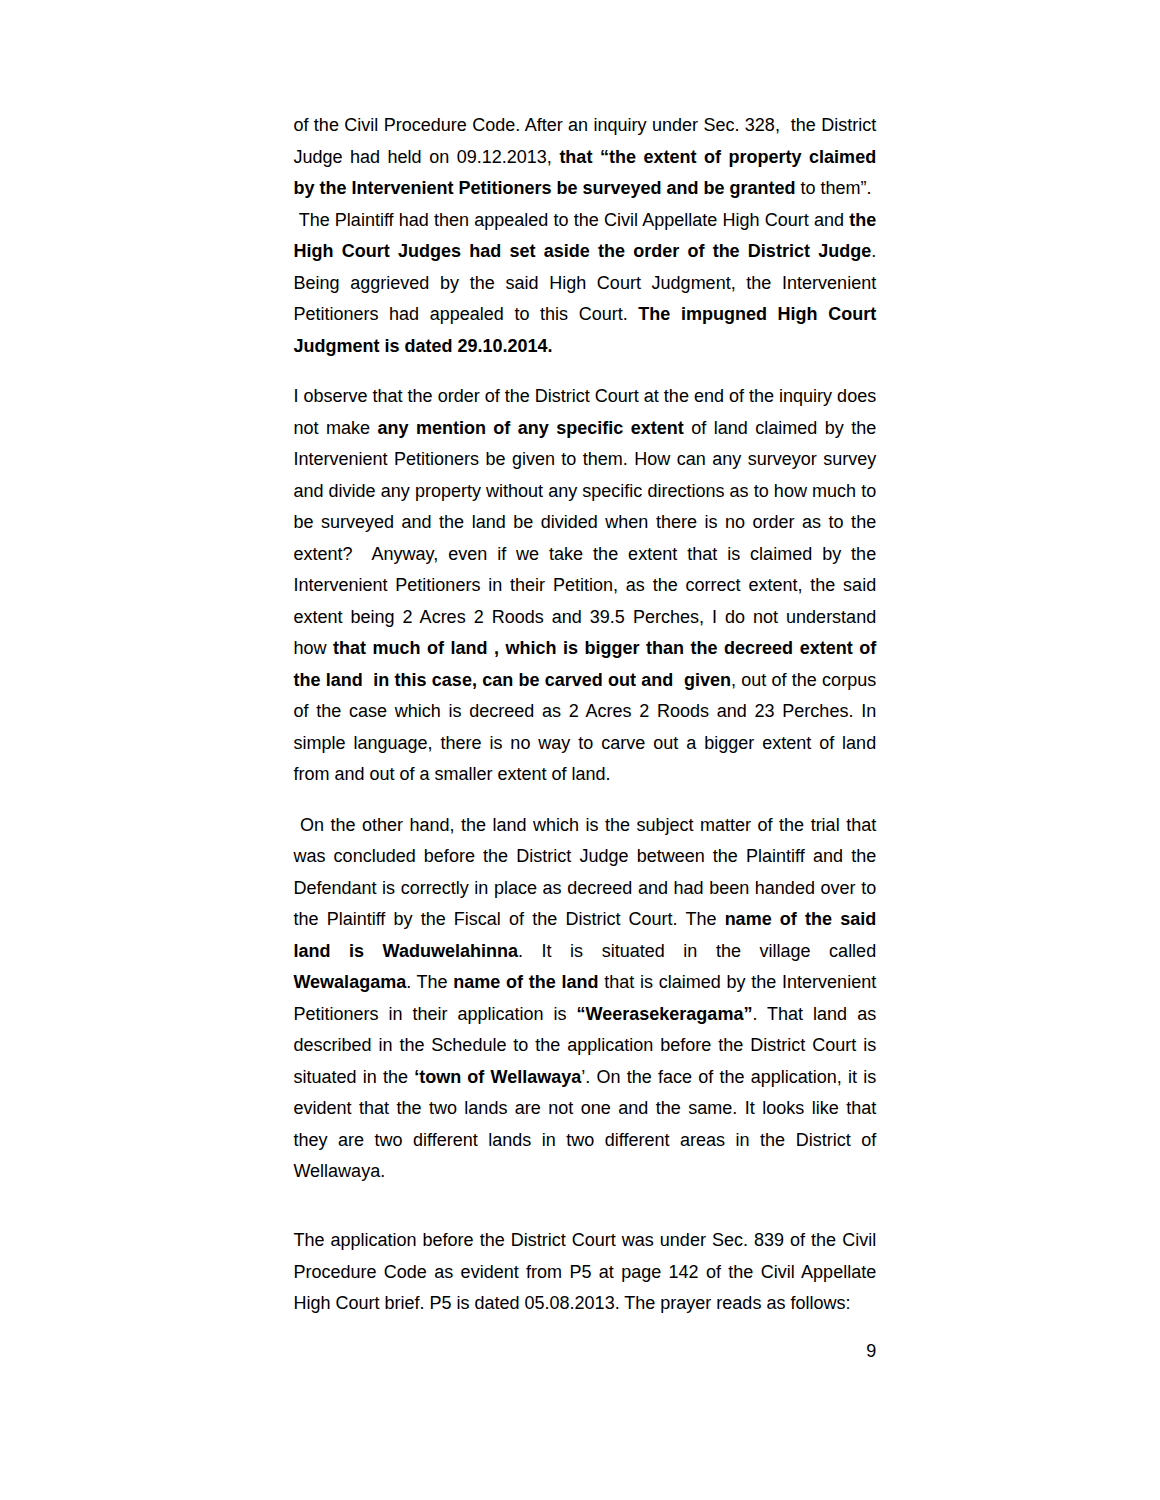of the Civil Procedure Code. After an inquiry under Sec. 328, the District Judge had held on 09.12.2013, that “the extent of property claimed by the Intervenient Petitioners be surveyed and be granted to them”.
The Plaintiff had then appealed to the Civil Appellate High Court and the High Court Judges had set aside the order of the District Judge. Being aggrieved by the said High Court Judgment, the Intervenient Petitioners had appealed to this Court. The impugned High Court Judgment is dated 29.10.2014.
I observe that the order of the District Court at the end of the inquiry does not make any mention of any specific extent of land claimed by the Intervenient Petitioners be given to them. How can any surveyor survey and divide any property without any specific directions as to how much to be surveyed and the land be divided when there is no order as to the extent? Anyway, even if we take the extent that is claimed by the Intervenient Petitioners in their Petition, as the correct extent, the said extent being 2 Acres 2 Roods and 39.5 Perches, I do not understand how that much of land , which is bigger than the decreed extent of the land in this case, can be carved out and given, out of the corpus of the case which is decreed as 2 Acres 2 Roods and 23 Perches. In simple language, there is no way to carve out a bigger extent of land from and out of a smaller extent of land.
On the other hand, the land which is the subject matter of the trial that was concluded before the District Judge between the Plaintiff and the Defendant is correctly in place as decreed and had been handed over to the Plaintiff by the Fiscal of the District Court. The name of the said land is Waduwelahinna. It is situated in the village called Wewalagama. The name of the land that is claimed by the Intervenient Petitioners in their application is “Weerasekeragama”. That land as described in the Schedule to the application before the District Court is situated in the ‘town of Wellawaya’. On the face of the application, it is evident that the two lands are not one and the same. It looks like that they are two different lands in two different areas in the District of Wellawaya.
The application before the District Court was under Sec. 839 of the Civil Procedure Code as evident from P5 at page 142 of the Civil Appellate High Court brief. P5 is dated 05.08.2013. The prayer reads as follows:
9